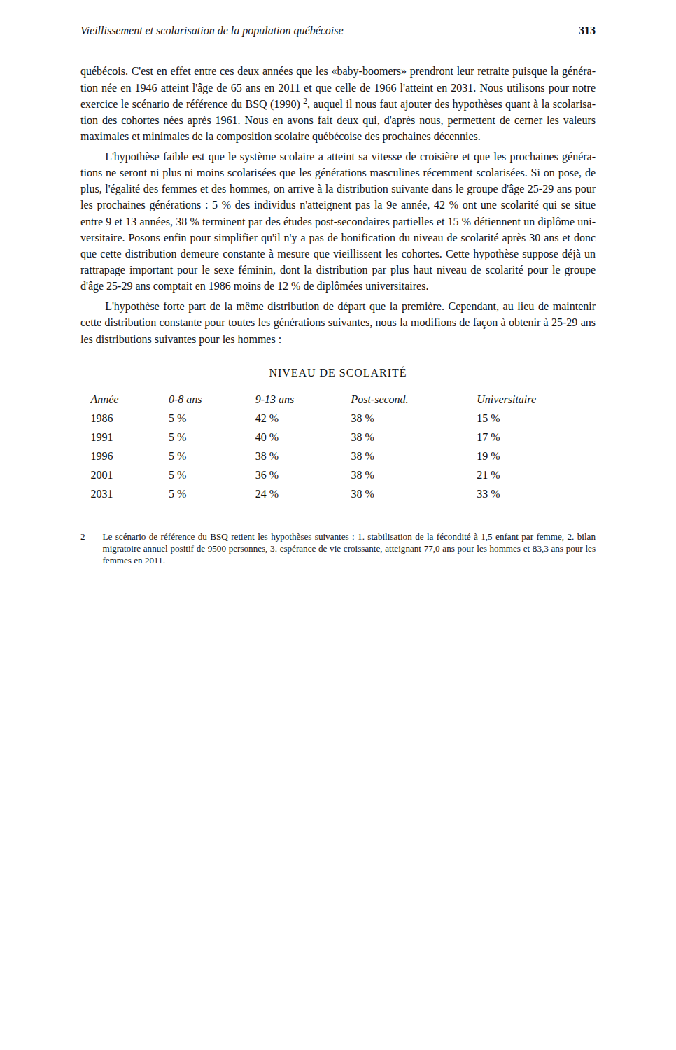Vieillissement et scolarisation de la population québécoise 313
québécois. C'est en effet entre ces deux années que les «baby-boomers» prendront leur retraite puisque la génération née en 1946 atteint l'âge de 65 ans en 2011 et que celle de 1966 l'atteint en 2031. Nous utilisons pour notre exercice le scénario de référence du BSQ (1990) 2, auquel il nous faut ajouter des hypothèses quant à la scolarisation des cohortes nées après 1961. Nous en avons fait deux qui, d'après nous, permettent de cerner les valeurs maximales et minimales de la composition scolaire québécoise des prochaines décennies.
L'hypothèse faible est que le système scolaire a atteint sa vitesse de croisière et que les prochaines générations ne seront ni plus ni moins scolarisées que les générations masculines récemment scolarisées. Si on pose, de plus, l'égalité des femmes et des hommes, on arrive à la distribution suivante dans le groupe d'âge 25-29 ans pour les prochaines générations : 5 % des individus n'atteignent pas la 9e année, 42 % ont une scolarité qui se situe entre 9 et 13 années, 38 % terminent par des études post-secondaires partielles et 15 % détiennent un diplôme universitaire. Posons enfin pour simplifier qu'il n'y a pas de bonification du niveau de scolarité après 30 ans et donc que cette distribution demeure constante à mesure que vieillissent les cohortes. Cette hypothèse suppose déjà un rattrapage important pour le sexe féminin, dont la distribution par plus haut niveau de scolarité pour le groupe d'âge 25-29 ans comptait en 1986 moins de 12 % de diplômées universitaires.
L'hypothèse forte part de la même distribution de départ que la première. Cependant, au lieu de maintenir cette distribution constante pour toutes les générations suivantes, nous la modifions de façon à obtenir à 25-29 ans les distributions suivantes pour les hommes :
NIVEAU DE SCOLARITÉ
| Année | 0-8 ans | 9-13 ans | Post-second. | Universitaire |
| --- | --- | --- | --- | --- |
| 1986 | 5 % | 42 % | 38 % | 15 % |
| 1991 | 5 % | 40 % | 38 % | 17 % |
| 1996 | 5 % | 38 % | 38 % | 19 % |
| 2001 | 5 % | 36 % | 38 % | 21 % |
| 2031 | 5 % | 24 % | 38 % | 33 % |
2 Le scénario de référence du BSQ retient les hypothèses suivantes : 1. stabilisation de la fécondité à 1,5 enfant par femme, 2. bilan migratoire annuel positif de 9500 personnes, 3. espérance de vie croissante, atteignant 77,0 ans pour les hommes et 83,3 ans pour les femmes en 2011.